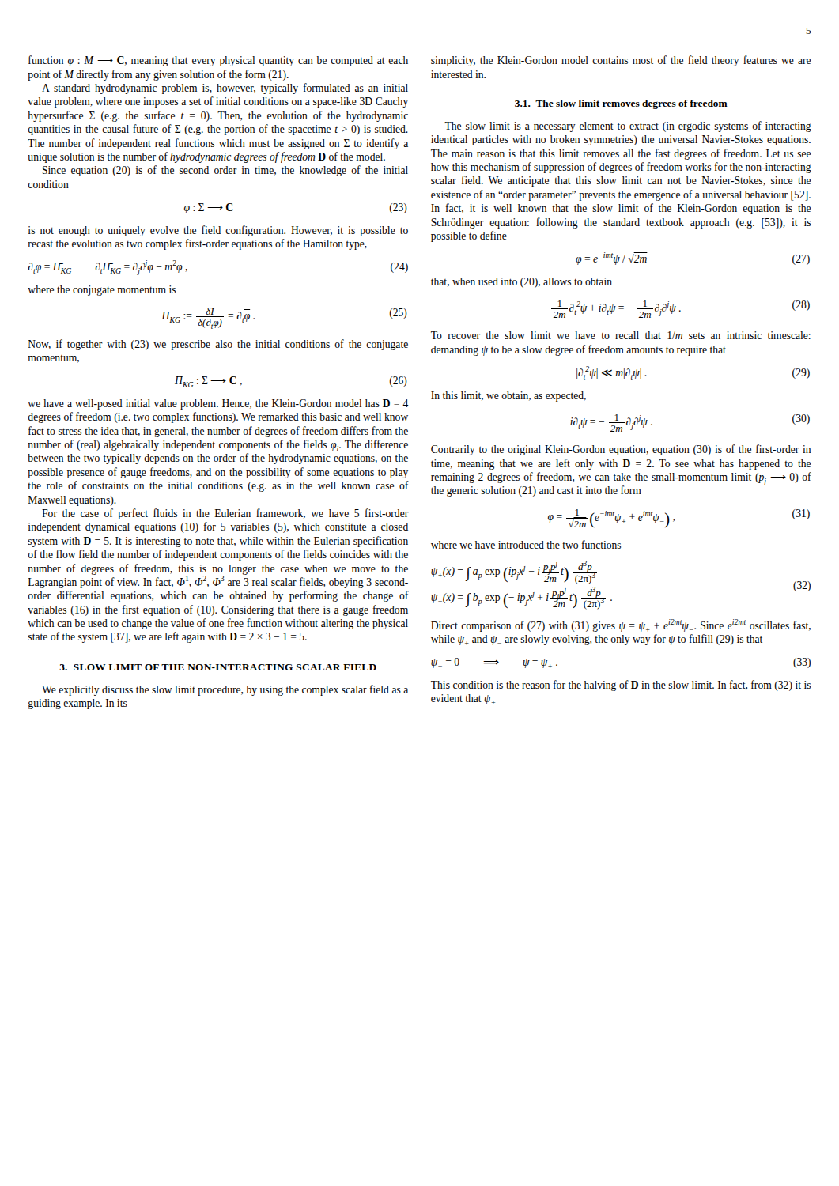5
function φ : M ⟶ C, meaning that every physical quantity can be computed at each point of M directly from any given solution of the form (21).
A standard hydrodynamic problem is, however, typically formulated as an initial value problem, where one imposes a set of initial conditions on a space-like 3D Cauchy hypersurface Σ (e.g. the surface t = 0). Then, the evolution of the hydrodynamic quantities in the causal future of Σ (e.g. the portion of the spacetime t > 0) is studied. The number of independent real functions which must be assigned on Σ to identify a unique solution is the number of hydrodynamic degrees of freedom D of the model.
Since equation (20) is of the second order in time, the knowledge of the initial condition
(23) φ : Σ ⟶ C
is not enough to uniquely evolve the field configuration. However, it is possible to recast the evolution as two complex first-order equations of the Hamilton type,
∂tφ = Π̄KG ∂tΠ̄KG = ∂j∂jφ − m2φ , (24)
where the conjugate momentum is
(25) ΠKG := δI δ(∂tφ) = ∂tφ .
Now, if together with (23) we prescribe also the initial conditions of the conjugate momentum,
(26) ΠKG : Σ ⟶ C ,
we have a well-posed initial value problem. Hence, the Klein-Gordon model has D = 4 degrees of freedom (i.e. two complex functions). We remarked this basic and well know fact to stress the idea that, in general, the number of degrees of freedom differs from the number of (real) algebraically independent components of the fields φi. The difference between the two typically depends on the order of the hydrodynamic equations, on the possible presence of gauge freedoms, and on the possibility of some equations to play the role of constraints on the initial conditions (e.g. as in the well known case of Maxwell equations).
For the case of perfect fluids in the Eulerian framework, we have 5 first-order independent dynamical equations (10) for 5 variables (5), which constitute a closed system with D = 5. It is interesting to note that, while within the Eulerian specification of the flow field the number of independent components of the fields coincides with the number of degrees of freedom, this is no longer the case when we move to the Lagrangian point of view. In fact, Φ1, Φ2, Φ3 are 3 real scalar fields, obeying 3 second-order differential equations, which can be obtained by performing the change of variables (16) in the first equation of (10). Considering that there is a gauge freedom which can be used to change the value of one free function without altering the physical state of the system [37], we are left again with D = 2 × 3 − 1 = 5.
3. Slow limit of the non-interacting scalar field
We explicitly discuss the slow limit procedure, by using the complex scalar field as a guiding example. In its
simplicity, the Klein-Gordon model contains most of the field theory features we are interested in.
3.1. The slow limit removes degrees of freedom
The slow limit is a necessary element to extract (in ergodic systems of interacting identical particles with no broken symmetries) the universal Navier-Stokes equations. The main reason is that this limit removes all the fast degrees of freedom. Let us see how this mechanism of suppression of degrees of freedom works for the non-interacting scalar field. We anticipate that this slow limit can not be Navier-Stokes, since the existence of an “order parameter” prevents the emergence of a universal behaviour [52]. In fact, it is well known that the slow limit of the Klein-Gordon equation is the Schrödinger equation: following the standard textbook approach (e.g. [53]), it is possible to define
(27) φ = e−imtψ / √2m
that, when used into (20), allows to obtain
(28)− 12m∂t2ψ + i∂tψ = − 12m∂j∂jψ .
To recover the slow limit we have to recall that 1/m sets an intrinsic timescale: demanding ψ to be a slow degree of freedom amounts to require that
(29)|∂t2ψ| ≪ m|∂tψ| .
In this limit, we obtain, as expected,
(30) i∂tψ = − 12m∂j∂jψ .
Contrarily to the original Klein-Gordon equation, equation (30) is of the first-order in time, meaning that we are left only with D = 2. To see what has happened to the remaining 2 degrees of freedom, we can take the small-momentum limit (pj ⟶ 0) of the generic solution (21) and cast it into the form
(31) φ = 1√2m(e−imtψ+ + eimtψ−) ,
where we have introduced the two functions
ψ+(x) = ∫ ap exp (ipjxj − ipjpj 2m t) d3p(2π)3 ψ−(x) = ∫ bp exp (− ipjxj + ipjpj 2m t) d3p(2π)3 . (32)
Direct comparison of (27) with (31) gives ψ = ψ+ + ei2mtψ−. Since ei2mt oscillates fast, while ψ+ and ψ− are slowly evolving, the only way for ψ to fulfill (29) is that
ψ− = 0 ⟹ ψ = ψ+ . (33)
This condition is the reason for the halving of D in the slow limit. In fact, from (32) it is evident that ψ+